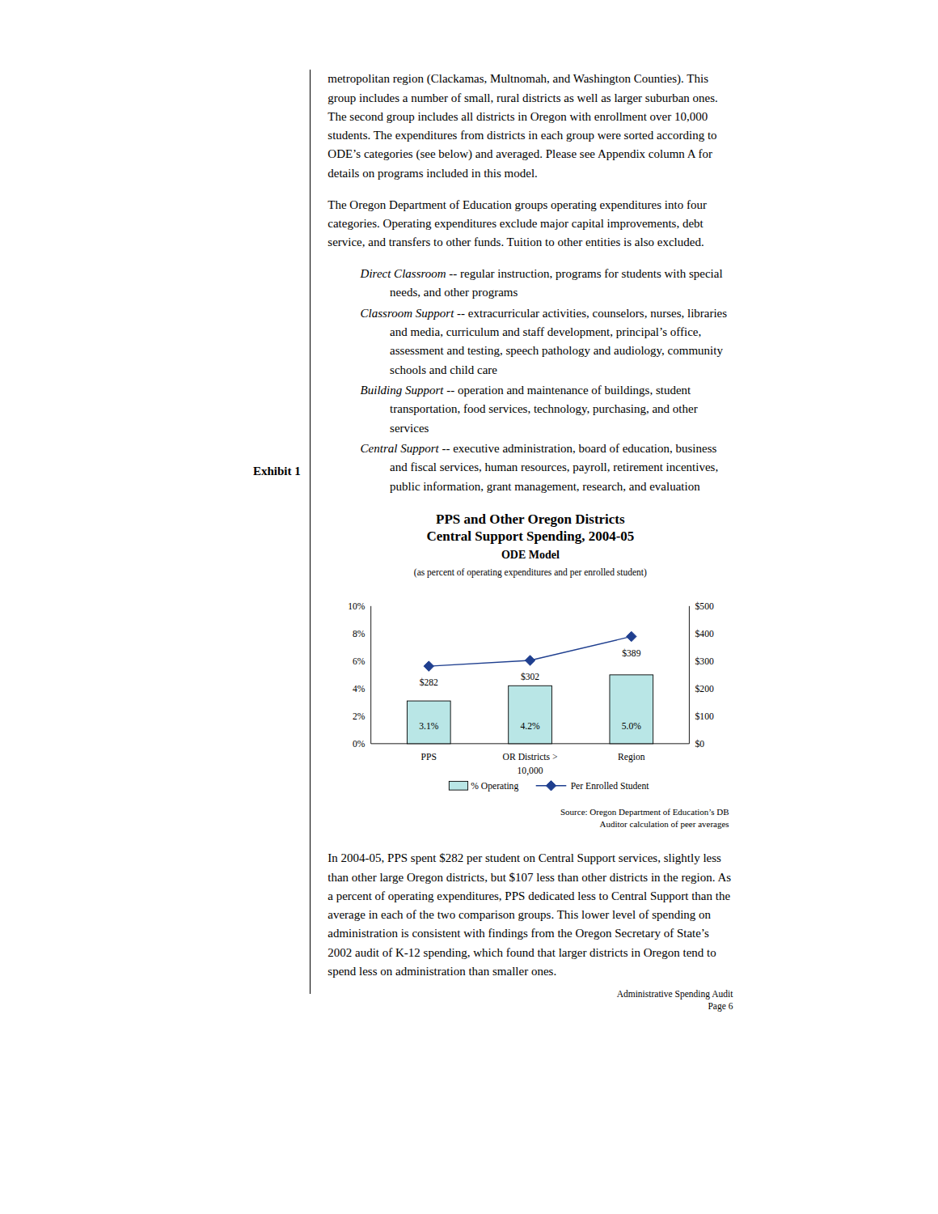Exhibit 1
metropolitan region (Clackamas, Multnomah, and Washington Counties). This group includes a number of small, rural districts as well as larger suburban ones. The second group includes all districts in Oregon with enrollment over 10,000 students. The expenditures from districts in each group were sorted according to ODE’s categories (see below) and averaged. Please see Appendix column A for details on programs included in this model.
The Oregon Department of Education groups operating expenditures into four categories. Operating expenditures exclude major capital improvements, debt service, and transfers to other funds. Tuition to other entities is also excluded.
Direct Classroom -- regular instruction, programs for students with special needs, and other programs
Classroom Support -- extracurricular activities, counselors, nurses, libraries and media, curriculum and staff development, principal’s office, assessment and testing, speech pathology and audiology, community schools and child care
Building Support -- operation and maintenance of buildings, student transportation, food services, technology, purchasing, and other services
Central Support -- executive administration, board of education, business and fiscal services, human resources, payroll, retirement incentives, public information, grant management, research, and evaluation
PPS and Other Oregon Districts
Central Support Spending, 2004-05
ODE Model
(as percent of operating expenditures and per enrolled student)
10% 8% 6% 4% 2% 0% $500 $400 $300 $200 $100 $0 3.1% 4.2% 5.0% $282 $302 $389 PPS OR Districts > 10,000 Region % Operating Per Enrolled Student
Source: Oregon Department of Education’s DB
Auditor calculation of peer averages
In 2004-05, PPS spent $282 per student on Central Support services, slightly less than other large Oregon districts, but $107 less than other districts in the region. As a percent of operating expenditures, PPS dedicated less to Central Support than the average in each of the two comparison groups. This lower level of spending on administration is consistent with findings from the Oregon Secretary of State’s 2002 audit of K-12 spending, which found that larger districts in Oregon tend to spend less on administration than smaller ones.
Administrative Spending Audit
Page 6